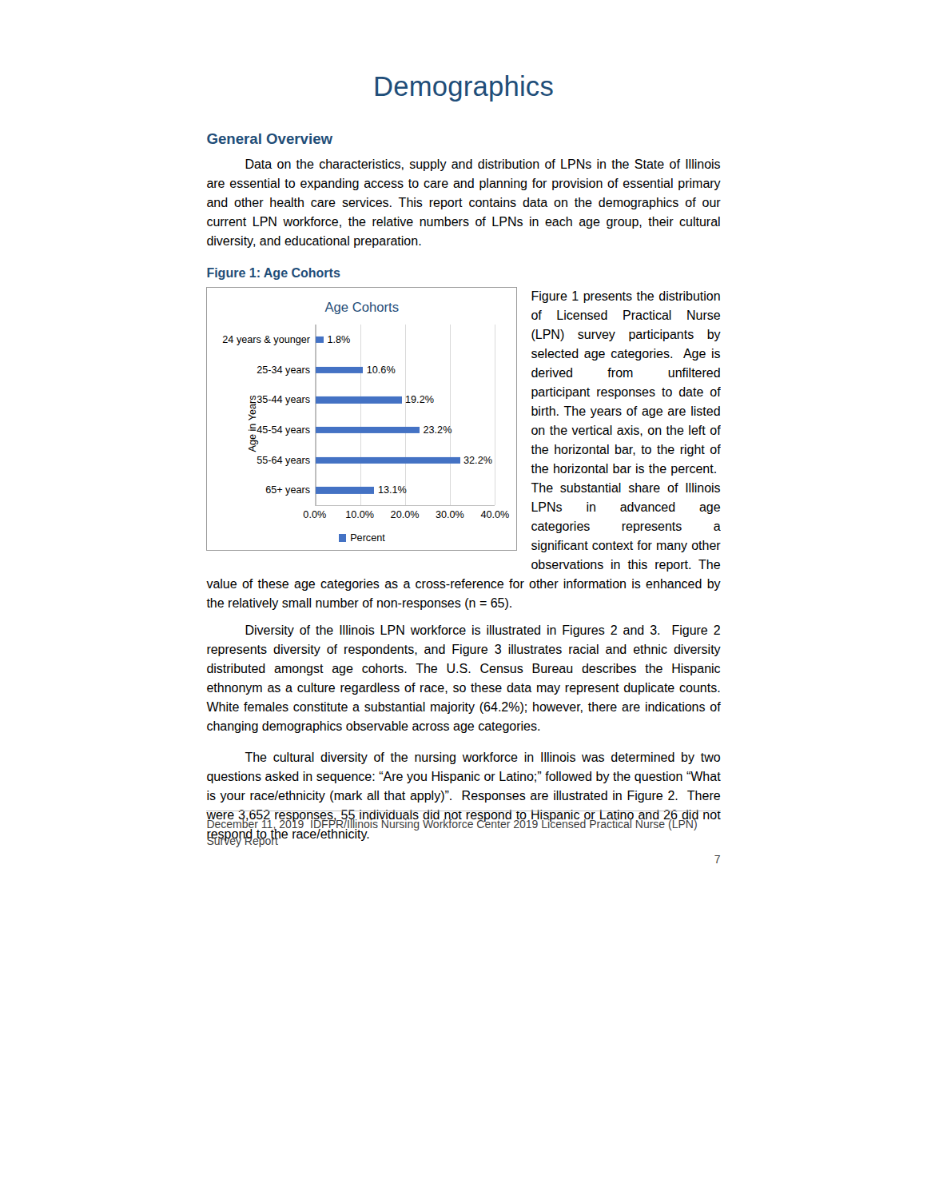Demographics
General Overview
Data on the characteristics, supply and distribution of LPNs in the State of Illinois are essential to expanding access to care and planning for provision of essential primary and other health care services. This report contains data on the demographics of our current LPN workforce, the relative numbers of LPNs in each age group, their cultural diversity, and educational preparation.
Figure 1: Age Cohorts
Age Cohorts
Age in Years
24 years & younger 1.8%
25-34 years 10.6%
35-44 years 19.2%
45-54 years 23.2%
55-64 years 32.2%
65+ years 13.1%
0.0% 10.0% 20.0% 30.0% 40.0%
Percent
Figure 1 presents the distribution of Licensed Practical Nurse (LPN) survey participants by selected age categories. Age is derived from unfiltered participant responses to date of birth. The years of age are listed on the vertical axis, on the left of the horizontal bar, to the right of the horizontal bar is the percent. The substantial share of Illinois LPNs in advanced age categories represents a significant context for many other observations in this report. The value of these age categories as a cross-reference for other information is enhanced by the relatively small number of non-responses (n = 65).
Diversity of the Illinois LPN workforce is illustrated in Figures 2 and 3. Figure 2 represents diversity of respondents, and Figure 3 illustrates racial and ethnic diversity distributed amongst age cohorts. The U.S. Census Bureau describes the Hispanic ethnonym as a culture regardless of race, so these data may represent duplicate counts. White females constitute a substantial majority (64.2%); however, there are indications of changing demographics observable across age categories.
The cultural diversity of the nursing workforce in Illinois was determined by two questions asked in sequence: “Are you Hispanic or Latino;” followed by the question “What is your race/ethnicity (mark all that apply)”. Responses are illustrated in Figure 2. There were 3,652 responses, 55 individuals did not respond to Hispanic or Latino and 26 did not respond to the race/ethnicity.
December 11, 2019 IDFPR/Illinois Nursing Workforce Center 2019 Licensed Practical Nurse (LPN) Survey Report
7